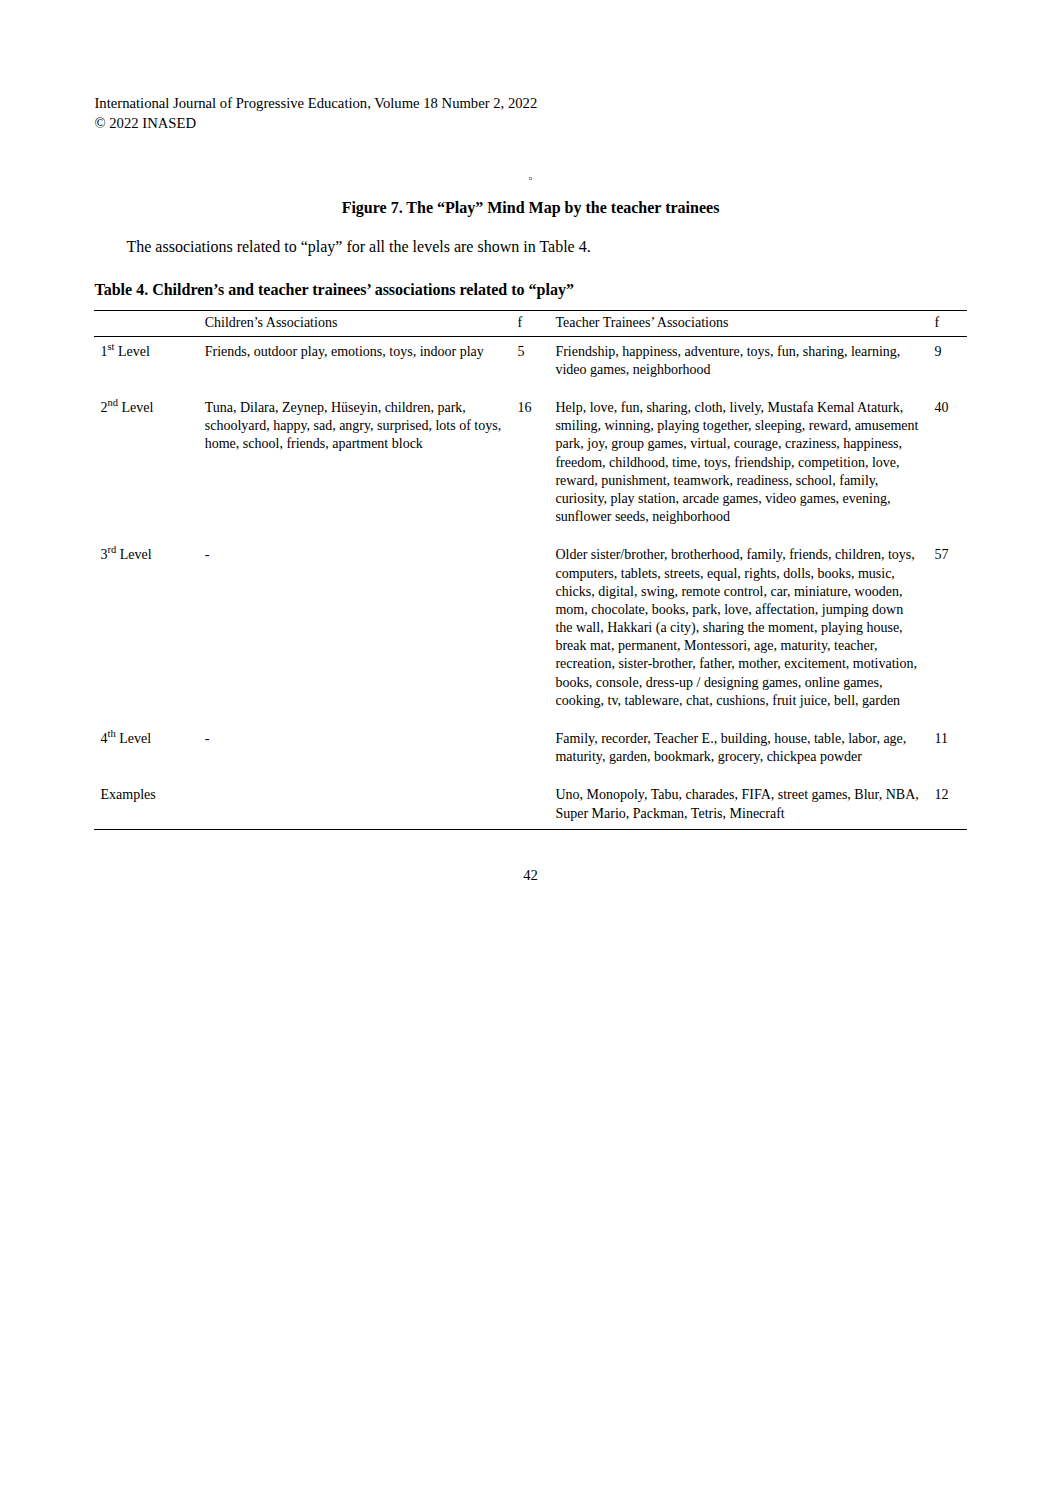International Journal of Progressive Education, Volume 18 Number 2, 2022
© 2022 INASED
Figure 7. The “Play” Mind Map by the teacher trainees
The associations related to “play” for all the levels are shown in Table 4.
Table 4. Children’s and teacher trainees’ associations related to “play”
| | Children’s Associations | f | Teacher Trainees’ Associations | f |
| --- | --- | --- | --- | --- |
| 1 st Level | Friends, outdoor play, emotions, toys, indoor play | 5 | Friendship, happiness, adventure, toys, fun, sharing, learning, video games, neighborhood | 9 |
| 2 nd Level | Tuna, Dilara, Zeynep, Hüseyin, children, park, schoolyard, happy, sad, angry, surprised, lots of toys, home, school, friends, apartment block | 16 | Help, love, fun, sharing, cloth, lively, Mustafa Kemal Ataturk, smiling, winning, playing together, sleeping, reward, amusement park, joy, group games, virtual, courage, craziness, happiness, freedom, childhood, time, toys, friendship, competition, love, reward, punishment, teamwork, readiness, school, family, curiosity, play station, arcade games, video games, evening, sunflower seeds, neighborhood | 40 |
| 3 rd Level | - | | Older sister/brother, brotherhood, family, friends, children, toys, computers, tablets, streets, equal, rights, dolls, books, music, chicks, digital, swing, remote control, car, miniature, wooden, mom, chocolate, books, park, love, affectation, jumping down the wall, Hakkari (a city), sharing the moment, playing house, break mat, permanent, Montessori, age, maturity, teacher, recreation, sister-brother, father, mother, excitement, motivation, books, console, dress-up / designing games, online games, cooking, tv, tableware, chat, cushions, fruit juice, bell, garden | 57 |
| 4 th Level | - | | Family, recorder, Teacher E., building, house, table, labor, age, maturity, garden, bookmark, grocery, chickpea powder | 11 |
| Examples | | | Uno, Monopoly, Tabu, charades, FIFA, street games, Blur, NBA, Super Mario, Packman, Tetris, Minecraft | 12 |
42